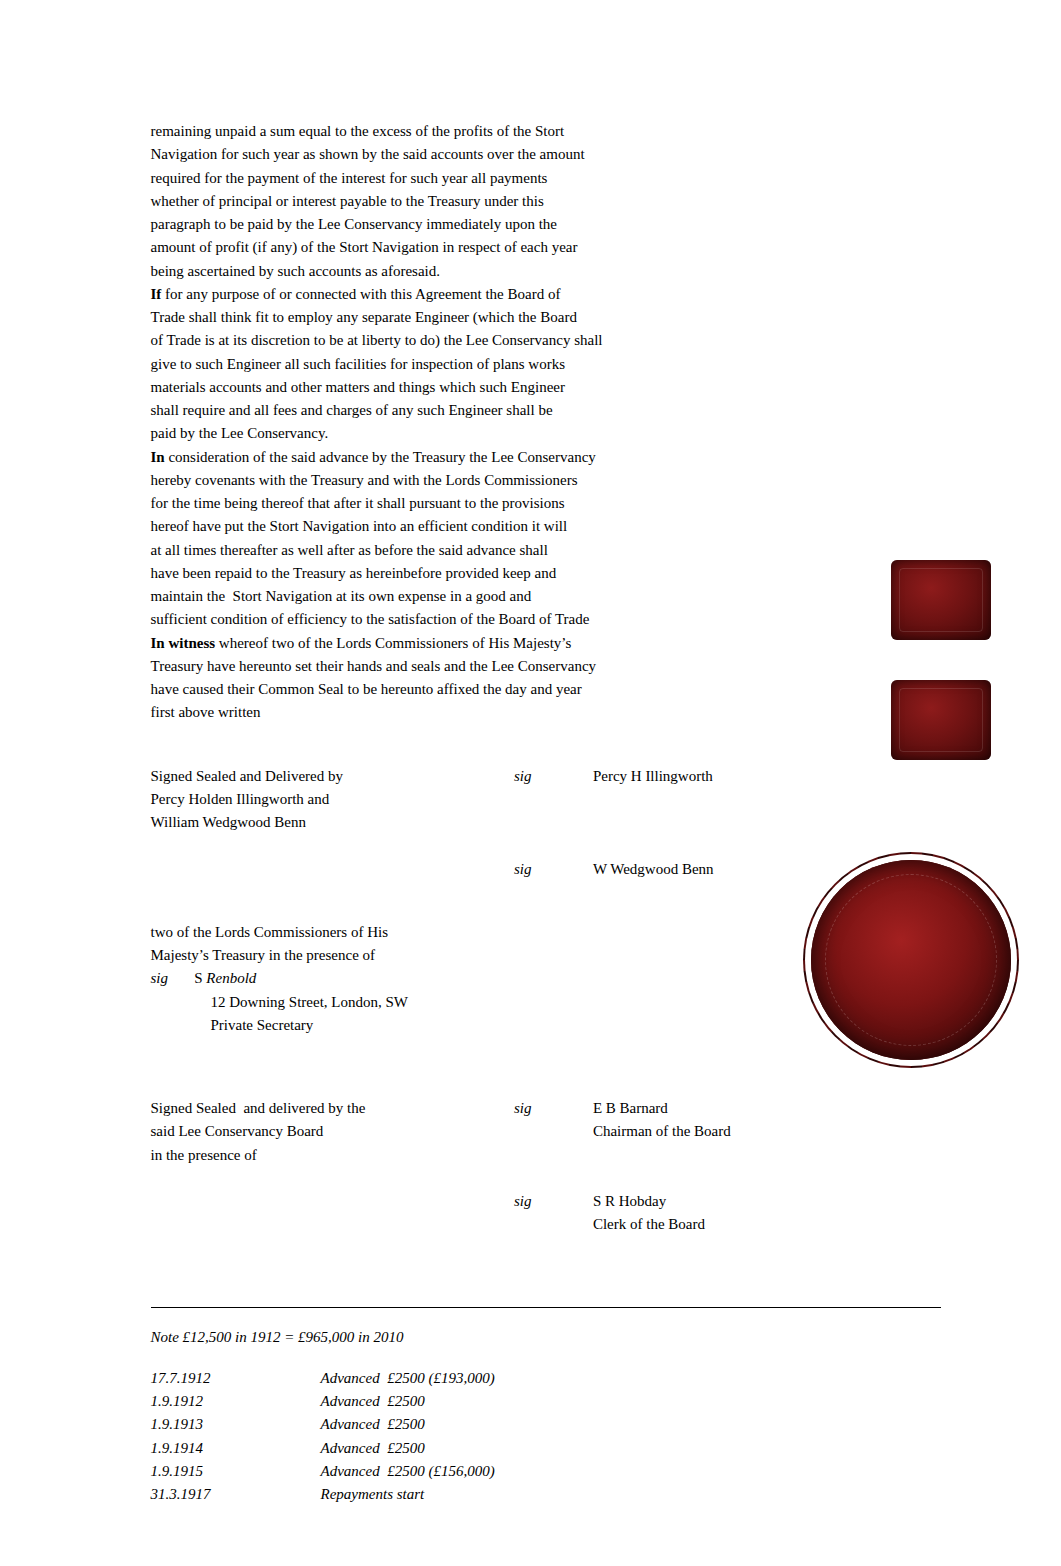remaining unpaid a sum equal to the excess of the profits of the Stort
Navigation for such year as shown by the said accounts over the amount
required for the payment of the interest for such year all payments
whether of principal or interest payable to the Treasury under this
paragraph to be paid by the Lee Conservancy immediately upon the
amount of profit (if any) of the Stort Navigation in respect of each year
being ascertained by such accounts as aforesaid.
If for any purpose of or connected with this Agreement the Board of
Trade shall think fit to employ any separate Engineer (which the Board
of Trade is at its discretion to be at liberty to do) the Lee Conservancy shall
give to such Engineer all such facilities for inspection of plans works
materials accounts and other matters and things which such Engineer
shall require and all fees and charges of any such Engineer shall be
paid by the Lee Conservancy.
In consideration of the said advance by the Treasury the Lee Conservancy
hereby covenants with the Treasury and with the Lords Commissioners
for the time being thereof that after it shall pursuant to the provisions
hereof have put the Stort Navigation into an efficient condition it will
at all times thereafter as well after as before the said advance shall
have been repaid to the Treasury as hereinbefore provided keep and
maintain the Stort Navigation at its own expense in a good and
sufficient condition of efficiency to the satisfaction of the Board of Trade
In witness whereof two of the Lords Commissioners of His Majesty’s
Treasury have hereunto set their hands and seals and the Lee Conservancy
have caused their Common Seal to be hereunto affixed the day and year
first above written
| Signed Sealed and Delivered by | sig | Percy H Illingworth |
| Percy Holden Illingworth and | | |
| William Wedgwood Benn | | |
| | sig | W Wedgwood Benn |
| two of the Lords Commissioners of His | | |
| Majesty’s Treasury in the presence of | | |
| sig S Renbold | | |
| 12 Downing Street, London, SW | | |
| Private Secretary | | |
| Signed Sealed and delivered by the | sig | E B Barnard |
| said Lee Conservancy Board | | Chairman of the Board |
| in the presence of | | |
| | sig | S R Hobday |
| | | Clerk of the Board |
Note £12,500 in 1912 = £965,000 in 2010
| 17.7.1912 | Advanced £2500 (£193,000) |
| 1.9.1912 | Advanced £2500 |
| 1.9.1913 | Advanced £2500 |
| 1.9.1914 | Advanced £2500 |
| 1.9.1915 | Advanced £2500 (£156,000) |
| 31.3.1917 | Repayments start |